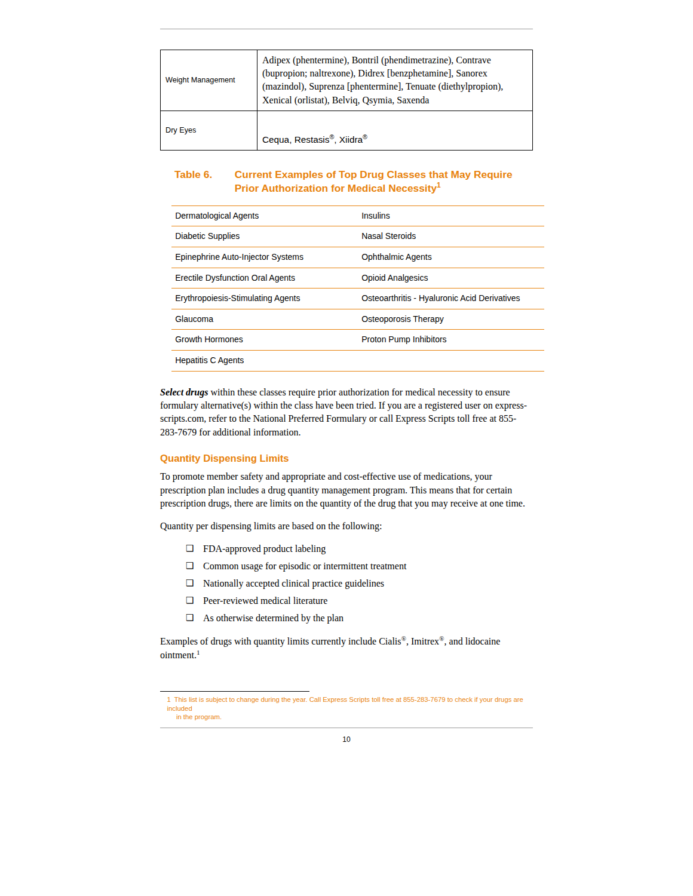| Weight Management | Adipex (phentermine), Bontril (phendimetrazine), Contrave (bupropion; naltrexone), Didrex [benzphetamine], Sanorex (mazindol), Suprenza [phentermine], Tenuate (diethylpropion), Xenical (orlistat), Belviq, Qsymia, Saxenda |
| Dry Eyes | Cequa, Restasis ® , Xiidra ® |
Table 6. Current Examples of Top Drug Classes that May Require Prior Authorization for Medical Necessity1
| Dermatological Agents | Insulins |
| Diabetic Supplies | Nasal Steroids |
| Epinephrine Auto-Injector Systems | Ophthalmic Agents |
| Erectile Dysfunction Oral Agents | Opioid Analgesics |
| Erythropoiesis-Stimulating Agents | Osteoarthritis - Hyaluronic Acid Derivatives |
| Glaucoma | Osteoporosis Therapy |
| Growth Hormones | Proton Pump Inhibitors |
| Hepatitis C Agents | |
Select drugs within these classes require prior authorization for medical necessity to ensure formulary alternative(s) within the class have been tried. If you are a registered user on express-scripts.com, refer to the National Preferred Formulary or call Express Scripts toll free at 855-283-7679 for additional information.
Quantity Dispensing Limits
To promote member safety and appropriate and cost-effective use of medications, your prescription plan includes a drug quantity management program. This means that for certain prescription drugs, there are limits on the quantity of the drug that you may receive at one time.
Quantity per dispensing limits are based on the following:
FDA-approved product labeling
Common usage for episodic or intermittent treatment
Nationally accepted clinical practice guidelines
Peer-reviewed medical literature
As otherwise determined by the plan
Examples of drugs with quantity limits currently include Cialis®, Imitrex®, and lidocaine ointment.1
1 This list is subject to change during the year. Call Express Scripts toll free at 855-283-7679 to check if your drugs are included in the program.
10